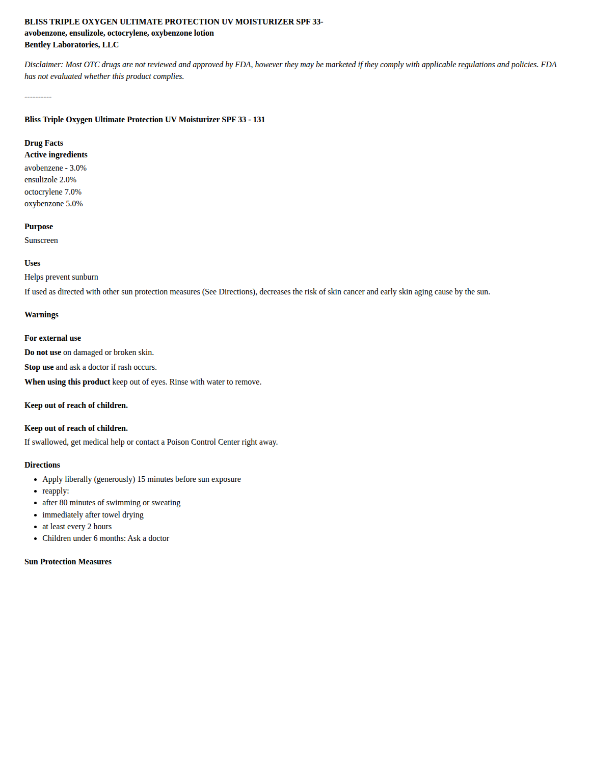BLISS TRIPLE OXYGEN ULTIMATE PROTECTION UV MOISTURIZER SPF 33-
avobenzone, ensulizole, octocrylene, oxybenzone lotion
Bentley Laboratories, LLC
Disclaimer: Most OTC drugs are not reviewed and approved by FDA, however they may be marketed if they comply with applicable regulations and policies. FDA has not evaluated whether this product complies.
----------
Bliss Triple Oxygen Ultimate Protection UV Moisturizer SPF 33 - 131
Drug Facts
Active ingredients
avobenzene - 3.0%
ensulizole 2.0%
octocrylene 7.0%
oxybenzone 5.0%
Purpose
Sunscreen
Uses
Helps prevent sunburn
If used as directed with other sun protection measures (See Directions), decreases the risk of skin cancer and early skin aging cause by the sun.
Warnings
For external use
Do not use on damaged or broken skin.
Stop use and ask a doctor if rash occurs.
When using this product keep out of eyes. Rinse with water to remove.
Keep out of reach of children.
Keep out of reach of children.
If swallowed, get medical help or contact a Poison Control Center right away.
Directions
Apply liberally (generously) 15 minutes before sun exposure
reapply:
after 80 minutes of swimming or sweating
immediately after towel drying
at least every 2 hours
Children under 6 months: Ask a doctor
Sun Protection Measures